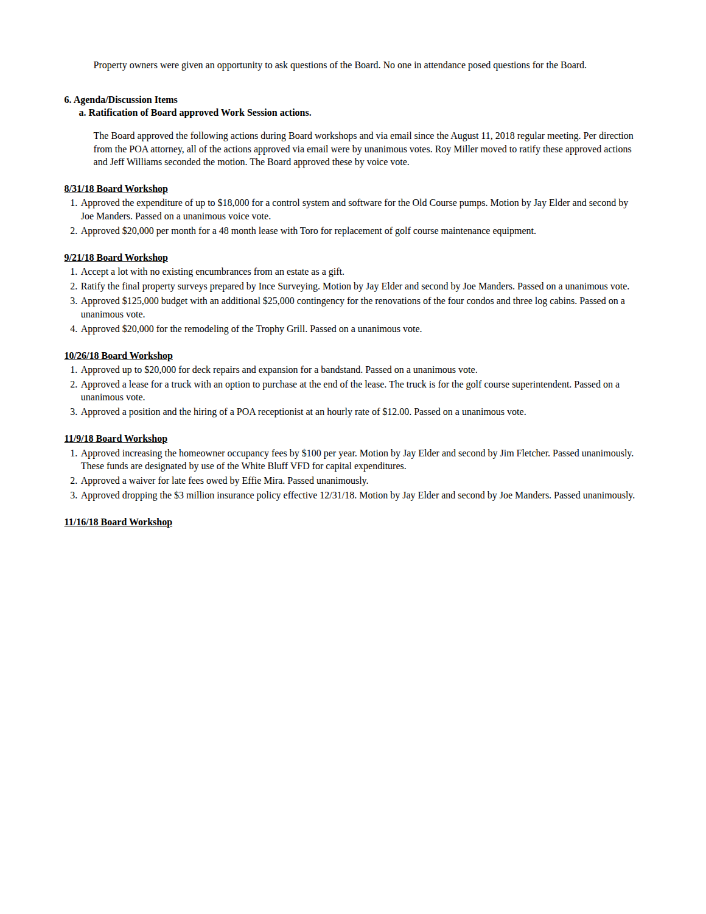Property owners were given an opportunity to ask questions of the Board. No one in attendance posed questions for the Board.
6. Agenda/Discussion Items
a. Ratification of Board approved Work Session actions.
The Board approved the following actions during Board workshops and via email since the August 11, 2018 regular meeting. Per direction from the POA attorney, all of the actions approved via email were by unanimous votes. Roy Miller moved to ratify these approved actions and Jeff Williams seconded the motion. The Board approved these by voice vote.
8/31/18 Board Workshop
Approved the expenditure of up to $18,000 for a control system and software for the Old Course pumps. Motion by Jay Elder and second by Joe Manders. Passed on a unanimous voice vote.
Approved $20,000 per month for a 48 month lease with Toro for replacement of golf course maintenance equipment.
9/21/18 Board Workshop
Accept a lot with no existing encumbrances from an estate as a gift.
Ratify the final property surveys prepared by Ince Surveying. Motion by Jay Elder and second by Joe Manders. Passed on a unanimous vote.
Approved $125,000 budget with an additional $25,000 contingency for the renovations of the four condos and three log cabins. Passed on a unanimous vote.
Approved $20,000 for the remodeling of the Trophy Grill. Passed on a unanimous vote.
10/26/18 Board Workshop
Approved up to $20,000 for deck repairs and expansion for a bandstand. Passed on a unanimous vote.
Approved a lease for a truck with an option to purchase at the end of the lease. The truck is for the golf course superintendent. Passed on a unanimous vote.
Approved a position and the hiring of a POA receptionist at an hourly rate of $12.00. Passed on a unanimous vote.
11/9/18 Board Workshop
Approved increasing the homeowner occupancy fees by $100 per year. Motion by Jay Elder and second by Jim Fletcher. Passed unanimously. These funds are designated by use of the White Bluff VFD for capital expenditures.
Approved a waiver for late fees owed by Effie Mira. Passed unanimously.
Approved dropping the $3 million insurance policy effective 12/31/18. Motion by Jay Elder and second by Joe Manders. Passed unanimously.
11/16/18 Board Workshop